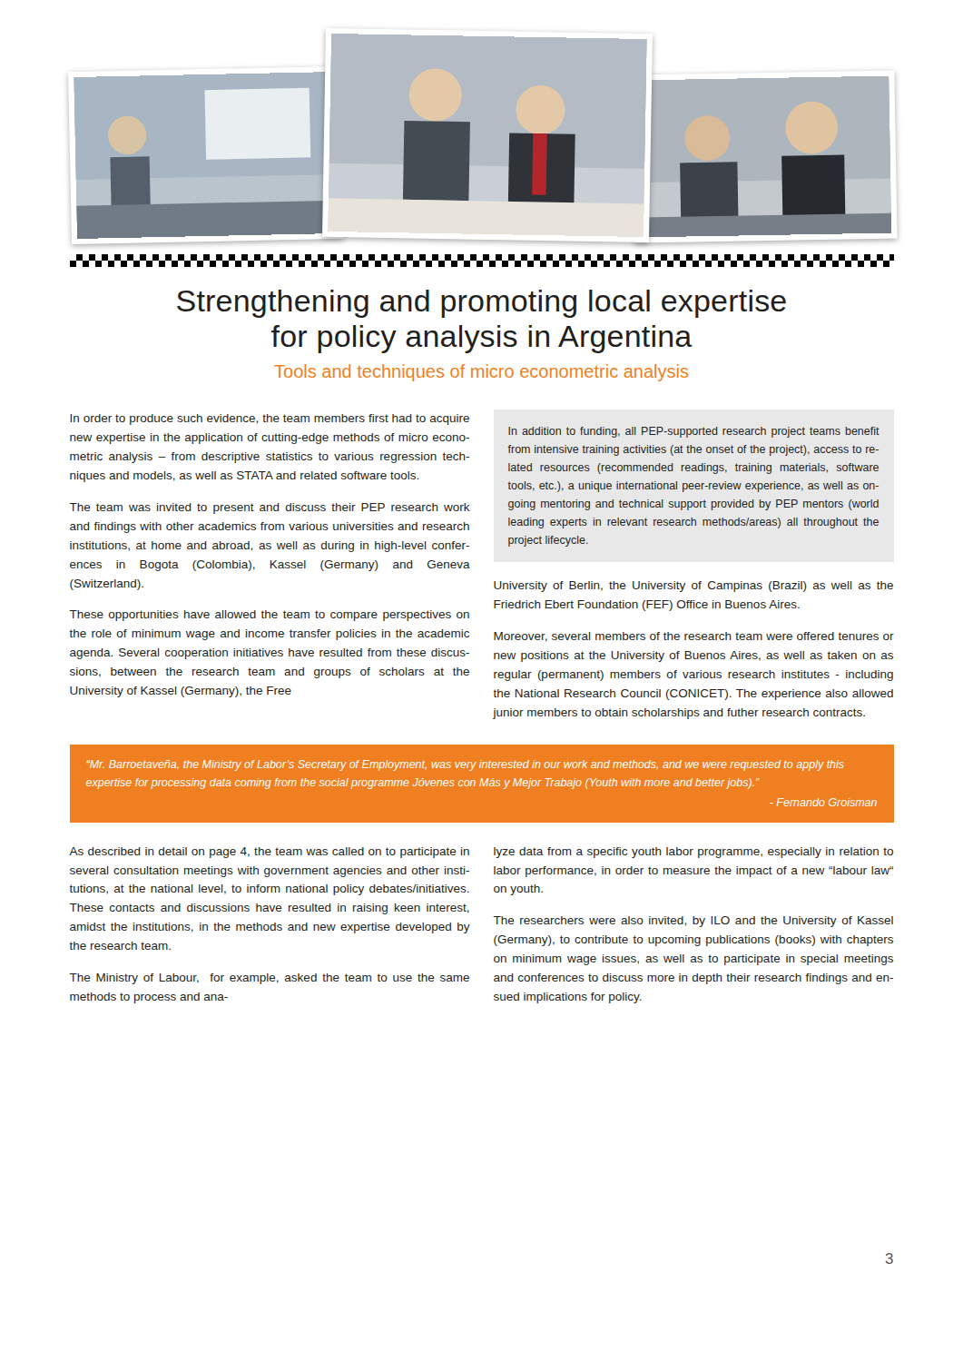Strengthening and promoting local expertise
for policy analysis in Argentina
Tools and techniques of micro econometric analysis
In order to produce such evidence, the team members first had to acquire new expertise in the application of cutting-edge methods of micro econometric analysis – from descriptive statistics to various regression techniques and models, as well as STATA and related software tools.
The team was invited to present and discuss their PEP research work and findings with other academics from various universities and research institutions, at home and abroad, as well as during in high-level conferences in Bogota (Colombia), Kassel (Germany) and Geneva (Switzerland).
These opportunities have allowed the team to compare perspectives on the role of minimum wage and income transfer policies in the academic agenda. Several cooperation initiatives have resulted from these discussions, between the research team and groups of scholars at the University of Kassel (Germany), the Free
In addition to funding, all PEP-supported research project teams benefit from intensive training activities (at the onset of the project), access to related resources (recommended readings, training materials, software tools, etc.), a unique international peer-review experience, as well as ongoing mentoring and technical support provided by PEP mentors (world leading experts in relevant research methods/areas) all throughout the project lifecycle.
University of Berlin, the University of Campinas (Brazil) as well as the Friedrich Ebert Foundation (FEF) Office in Buenos Aires.
Moreover, several members of the research team were offered tenures or new positions at the University of Buenos Aires, as well as taken on as regular (permanent) members of various research institutes - including the National Research Council (CONICET). The experience also allowed junior members to obtain scholarships and futher research contracts.
“Mr. Barroetaveña, the Ministry of Labor’s Secretary of Employment, was very interested in our work and methods, and we were requested to apply this expertise for processing data coming from the social programme Jóvenes con Más y Mejor Trabajo (Youth with more and better jobs).” - Fernando Groisman
As described in detail on page 4, the team was called on to participate in several consultation meetings with government agencies and other institutions, at the national level, to inform national policy debates/initiatives. These contacts and discussions have resulted in raising keen interest, amidst the institutions, in the methods and new expertise developed by the research team.
The Ministry of Labour, for example, asked the team to use the same methods to process and ana-
lyze data from a specific youth labor programme, especially in relation to labor performance, in order to measure the impact of a new “labour law“ on youth.
The researchers were also invited, by ILO and the University of Kassel (Germany), to contribute to upcoming publications (books) with chapters on minimum wage issues, as well as to participate in special meetings and conferences to discuss more in depth their research findings and ensued implications for policy.
3